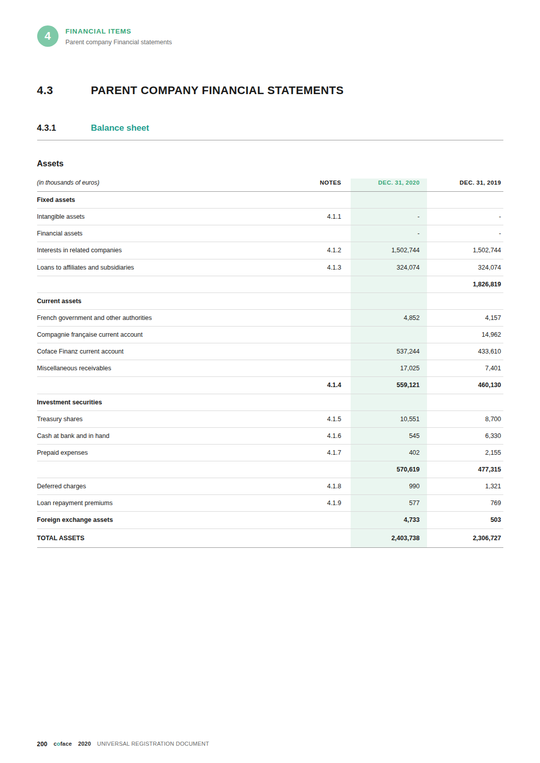4
Financial items
Parent company Financial statements
4.3 Parent company financial statements
4.3.1 Balance sheet
Assets
| (in thousands of euros) | Notes | Dec. 31, 2020 | Dec. 31, 2019 |
| --- | --- | --- | --- |
| Fixed assets | | | |
| Intangible assets | 4.1.1 | - | - |
| Financial assets | | - | - |
| Interests in related companies | 4.1.2 | 1,502,744 | 1,502,744 |
| Loans to affiliates and subsidiaries | 4.1.3 | 324,074 | 324,074 |
| | | | 1,826,819 |
| Current assets | | | |
| French government and other authorities | | 4,852 | 4,157 |
| Compagnie française current account | | | 14,962 |
| Coface Finanz current account | | 537,244 | 433,610 |
| Miscellaneous receivables | | 17,025 | 7,401 |
| | 4.1.4 | 559,121 | 460,130 |
| Investment securities | | | |
| Treasury shares | 4.1.5 | 10,551 | 8,700 |
| Cash at bank and in hand | 4.1.6 | 545 | 6,330 |
| Prepaid expenses | 4.1.7 | 402 | 2,155 |
| | | 570,619 | 477,315 |
| Deferred charges | 4.1.8 | 990 | 1,321 |
| Loan repayment premiums | 4.1.9 | 577 | 769 |
| Foreign exchange assets | | 4,733 | 503 |
| Total assets | | 2,403,738 | 2,306,727 |
200 coface 2020 UNIVERSAL REGISTRATION DOCUMENT